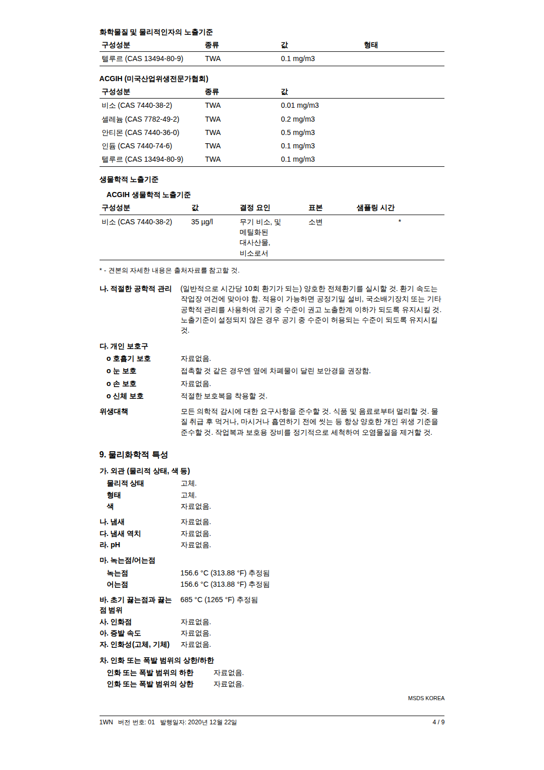화학물질 및 물리적인자의 노출기준
| 구성성분 | 종류 | 값 | 형태 |
| --- | --- | --- | --- |
| 텔루르 (CAS 13494-80-9) | TWA | 0.1 mg/m3 | |
ACGIH (미국산업위생전문가협회)
| 구성성분 | 종류 | 값 | |
| --- | --- | --- | --- |
| 비소 (CAS 7440-38-2) | TWA | 0.01 mg/m3 | |
| 셀레늄 (CAS 7782-49-2) | TWA | 0.2 mg/m3 | |
| 안티몬 (CAS 7440-36-0) | TWA | 0.5 mg/m3 | |
| 인듐 (CAS 7440-74-6) | TWA | 0.1 mg/m3 | |
| 텔루르 (CAS 13494-80-9) | TWA | 0.1 mg/m3 | |
생물학적 노출기준
ACGIH 생물학적 노출기준
| 구성성분 | 값 | 결정 요인 | 표본 | 샘플링 시간 |
| --- | --- | --- | --- | --- |
| 비소 (CAS 7440-38-2) | 35 µg/l | 무기 비소, 및 메틸화된 대사산물, 비소로서 | 소변 | * |
* - 견본의 자세한 내용은 출처자료를 참고할 것.
나. 적절한 공학적 관리
(일반적으로 시간당 10회 환기가 되는) 양호한 전체환기를 실시할 것. 환기 속도는 작업장 여건에 맞아야 함. 적용이 가능하면 공정기밀 설비, 국소배기장치 또는 기타 공학적 관리를 사용하여 공기 중 수준이 권고 노출한계 이하가 되도록 유지시킬 것. 노출기준이 설정되지 않은 경우 공기 중 수준이 허용되는 수준이 되도록 유지시킬 것.
다. 개인 보호구
o 호흡기 보호
자료없음.
o 눈 보호
접촉할 것 같은 경우엔 옆에 차폐물이 달린 보안경을 권장함.
o 손 보호
자료없음.
o 신체 보호
적절한 보호복을 착용할 것.
위생대책
모든 의학적 감시에 대한 요구사항을 준수할 것. 식품 및 음료로부터 멀리할 것. 물질 취급 후 먹거나, 마시거나 흡연하기 전에 씻는 등 항상 양호한 개인 위생 기준을 준수할 것. 작업복과 보호용 장비를 정기적으로 세척하여 오염물질을 제거할 것.
9. 물리화학적 특성
가. 외관 (물리적 상태, 색 등)
물리적 상태
고체.
형태
고체.
색
자료없음.
나. 냄새
자료없음.
다. 냄새 역치
자료없음.
라. pH
자료없음.
마. 녹는점/어는점
녹는점
156.6 °C (313.88 °F) 추정됨
어는점
156.6 °C (313.88 °F) 추정됨
바. 초기 끓는점과 끓는점 범위
685 °C (1265 °F) 추정됨
사. 인화점
자료없음.
아. 증발 속도
자료없음.
자. 인화성(고체, 기체)
자료없음.
차. 인화 또는 폭발 범위의 상한/하한
인화 또는 폭발 범위의 하한
자료없음.
인화 또는 폭발 범위의 상한
자료없음.
MSDS KOREA
1WN 버전 번호: 01 발행일자: 2020년 12월 22일
4 / 9